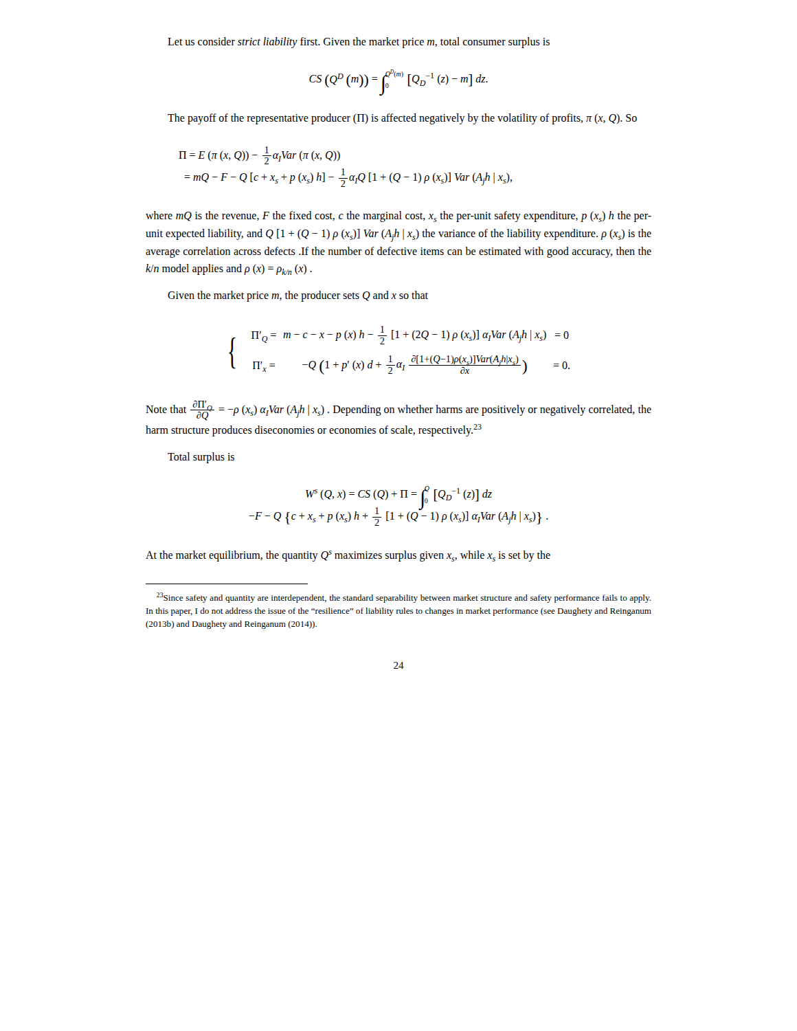Let us consider strict liability first. Given the market price m, total consumer surplus is
CS (QD (m)) = ∫QD(m) 0 [QD−1 (z) − m] dz.
The payoff of the representative producer (Π) is affected negatively by the volatility of profits, π (x, Q). So
Π = E (π (x, Q)) − 12 αIVar (π (x, Q))
= mQ − F − Q [c + xs + p (xs) h] − 12 αIQ [1 + (Q − 1) ρ (xs)] Var (Ajh | xs),
where mQ is the revenue, F the fixed cost, c the marginal cost, xs the per-unit safety expenditure, p (xs) h the per-unit expected liability, and Q [1 + (Q − 1) ρ (xs)] Var (Ajh | xs) the variance of the liability expenditure. ρ (xs) is the average correlation across defects .If the number of defective items can be estimated with good accuracy, then the k/n model applies and ρ (x) = ρk/n (x) .
Given the market price m, the producer sets Q and x so that
{
| Π′ Q = | m − c − x − p ( x ) h − 1 2 [1 + (2 Q − 1) ρ ( x s )] α I Var ( A j h / x s ) | = 0 |
| Π′ x = | − Q ( 1 + p ′ ( x ) d + 1 2 α I ∂[1+( Q −1) ρ ( x s )] Var ( A j h / x s ) ∂ x ) | = 0. |
Note that ∂Π′Q∂Q = −ρ (xs) αIVar (Ajh | xs) . Depending on whether harms are positively or negatively correlated, the harm structure produces diseconomies or economies of scale, respectively.23
Total surplus is
Ws (Q, x) = CS (Q) + Π = ∫Q 0 [QD−1 (z)] dz
−F − Q {c + xs + p (xs) h + 12 [1 + (Q − 1) ρ (xs)] αIVar (Ajh | xs)} .
At the market equilibrium, the quantity Qs maximizes surplus given xs, while xs is set by the
23Since safety and quantity are interdependent, the standard separability between market structure and safety performance fails to apply. In this paper, I do not address the issue of the “resilience” of liability rules to changes in market performance (see Daughety and Reinganum (2013b) and Daughety and Reinganum (2014)).
24